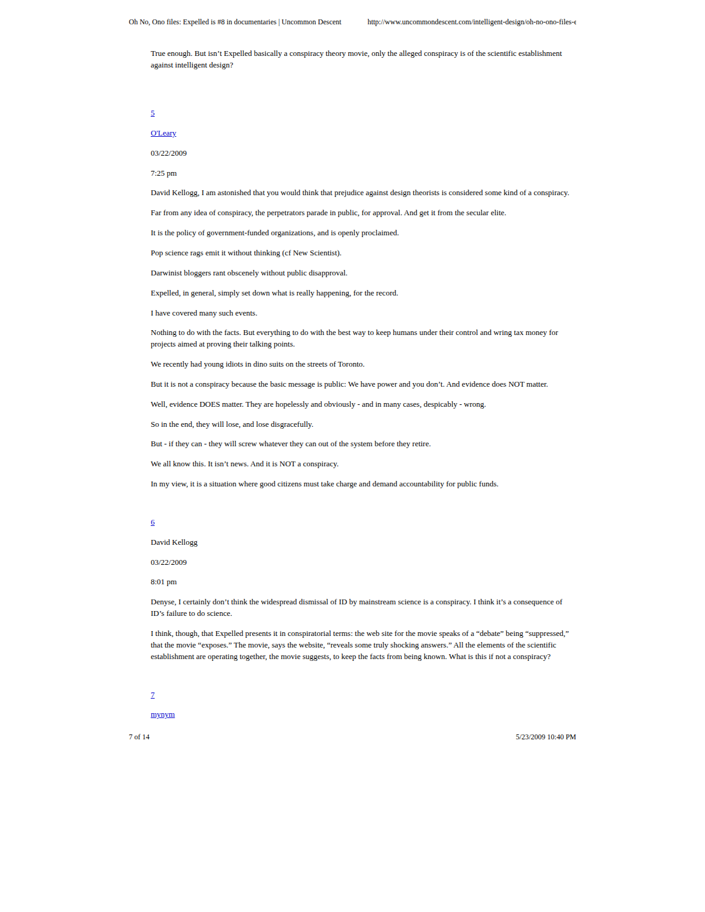Oh No, Ono files: Expelled is #8 in documentaries | Uncommon Descent http://www.uncommondescent.com/intelligent-design/oh-no-ono-files-exp...
True enough. But isn’t Expelled basically a conspiracy theory movie, only the alleged conspiracy is of the scientific establishment against intelligent design?
5
O'Leary
03/22/2009
7:25 pm
David Kellogg, I am astonished that you would think that prejudice against design theorists is considered some kind of a conspiracy.
Far from any idea of conspiracy, the perpetrators parade in public, for approval. And get it from the secular elite.
It is the policy of government-funded organizations, and is openly proclaimed.
Pop science rags emit it without thinking (cf New Scientist).
Darwinist bloggers rant obscenely without public disapproval.
Expelled, in general, simply set down what is really happening, for the record.
I have covered many such events.
Nothing to do with the facts. But everything to do with the best way to keep humans under their control and wring tax money for projects aimed at proving their talking points.
We recently had young idiots in dino suits on the streets of Toronto.
But it is not a conspiracy because the basic message is public: We have power and you don’t. And evidence does NOT matter.
Well, evidence DOES matter. They are hopelessly and obviously - and in many cases, despicably - wrong.
So in the end, they will lose, and lose disgracefully.
But - if they can - they will screw whatever they can out of the system before they retire.
We all know this. It isn’t news. And it is NOT a conspiracy.
In my view, it is a situation where good citizens must take charge and demand accountability for public funds.
6
David Kellogg
03/22/2009
8:01 pm
Denyse, I certainly don’t think the widespread dismissal of ID by mainstream science is a conspiracy. I think it’s a consequence of ID’s failure to do science.
I think, though, that Expelled presents it in conspiratorial terms: the web site for the movie speaks of a “debate” being “suppressed,” that the movie “exposes.” The movie, says the website, “reveals some truly shocking answers.” All the elements of the scientific establishment are operating together, the movie suggests, to keep the facts from being known. What is this if not a conspiracy?
7
mynym
7 of 14 5/23/2009 10:40 PM